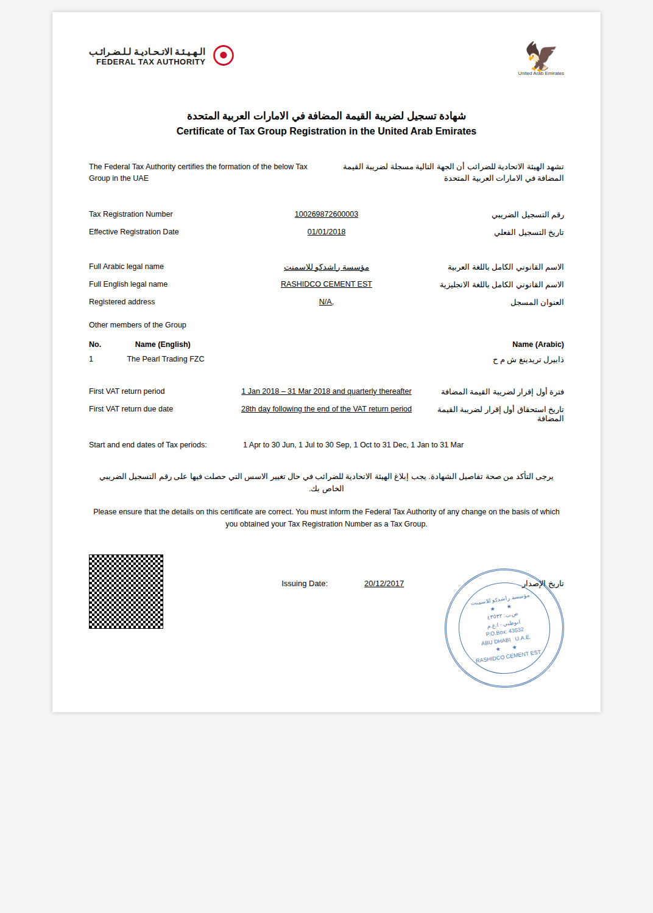الـهـيـئـة الاتـحـاديـة لـلـضـرائـب
FEDERAL TAX AUTHORITY
⦿
🦅
United Arab Emirates
شهادة تسجيل لضريبة القيمة المضافة في الامارات العربية المتحدة
Certificate of Tax Group Registration in the United Arab Emirates
The Federal Tax Authority certifies the formation of the below Tax Group in the UAE
تشهد الهيئة الاتحادية للضرائب أن الجهة التالية مسجلة لضريبة القيمة المضافة في الامارات العربية المتحدة
| Tax Registration Number | 100269872600003 | رقم التسجيل الضريبي |
| Effective Registration Date | 01/01/2018 | تاريخ التسجيل الفعلي |
| Full Arabic legal name | مؤسسة راشدكو للاسمنت | الاسم القانوني الكامل باللغة العربية |
| Full English legal name | RASHIDCO CEMENT EST | الاسم القانوني الكامل باللغة الانجليزية |
| Registered address | N/A, | العنوان المسجل |
Other members of the Group
No. Name (English)
Name (Arabic)
| 1 | The Pearl Trading FZC | ذابيرل تريدينغ ش م ح |
| First VAT return period | 1 Jan 2018 – 31 Mar 2018 and quarterly thereafter | فترة أول إقرار لضريبة القيمة المضافة |
| First VAT return due date | 28th day following the end of the VAT return period | تاريخ استحقاق أول إقرار لضريبة القيمة المضافة |
Start and end dates of Tax periods: 1 Apr to 30 Jun, 1 Jul to 30 Sep, 1 Oct to 31 Dec, 1 Jan to 31 Mar
يرجى التأكد من صحة تفاصيل الشهادة. يجب إبلاغ الهيئة الاتحادية للضرائب في حال تغيير الاسس التي حصلت فيها على رقم التسجيل الضريبي الخاص بك.
Please ensure that the details on this certificate are correct. You must inform the Federal Tax Authority of any change on the basis of which you obtained your Tax Registration Number as a Tax Group.
Issuing Date: 20/12/2017
تاريخ الإصدار
مؤسسة راشدكو للاسمنت
★ ★
ص.ب: ٤٣٥٣٢
ابوظبي - ا.ع.م
P.O.Box: 43532
ABU DHABI U.A.E.
★ ★
RASHIDCO CEMENT EST